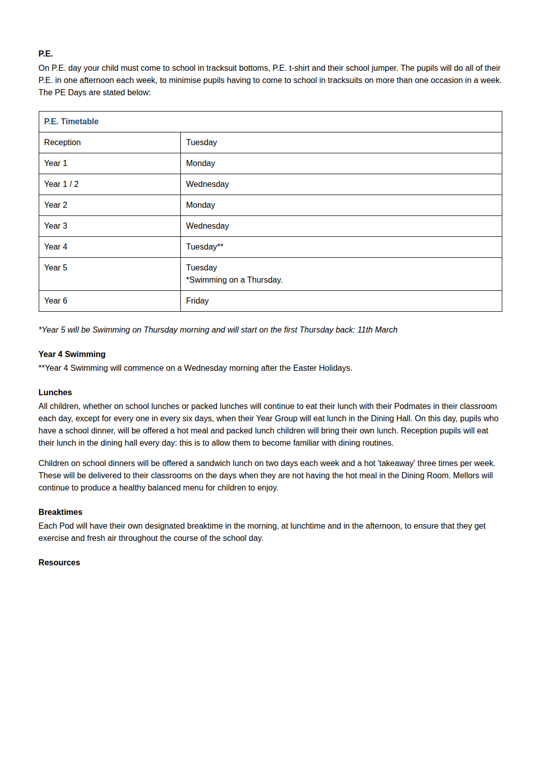P.E.
On P.E. day your child must come to school in tracksuit bottoms, P.E. t-shirt and their school jumper. The pupils will do all of their P.E. in one afternoon each week, to minimise pupils having to come to school in tracksuits on more than one occasion in a week. The PE Days are stated below:
| P.E. Timetable |
| --- |
| Reception | Tuesday |
| Year 1 | Monday |
| Year 1 / 2 | Wednesday |
| Year 2 | Monday |
| Year 3 | Wednesday |
| Year 4 | Tuesday** |
| Year 5 | Tuesday *Swimming on a Thursday. |
| Year 6 | Friday |
*Year 5 will be Swimming on Thursday morning and will start on the first Thursday back: 11th March
Year 4 Swimming
**Year 4 Swimming will commence on a Wednesday morning after the Easter Holidays.
Lunches
All children, whether on school lunches or packed lunches will continue to eat their lunch with their Podmates in their classroom each day, except for every one in every six days, when their Year Group will eat lunch in the Dining Hall. On this day, pupils who have a school dinner, will be offered a hot meal and packed lunch children will bring their own lunch. Reception pupils will eat their lunch in the dining hall every day: this is to allow them to become familiar with dining routines.
Children on school dinners will be offered a sandwich lunch on two days each week and a hot 'takeaway' three times per week. These will be delivered to their classrooms on the days when they are not having the hot meal in the Dining Room. Mellors will continue to produce a healthy balanced menu for children to enjoy.
Breaktimes
Each Pod will have their own designated breaktime in the morning, at lunchtime and in the afternoon, to ensure that they get exercise and fresh air throughout the course of the school day.
Resources